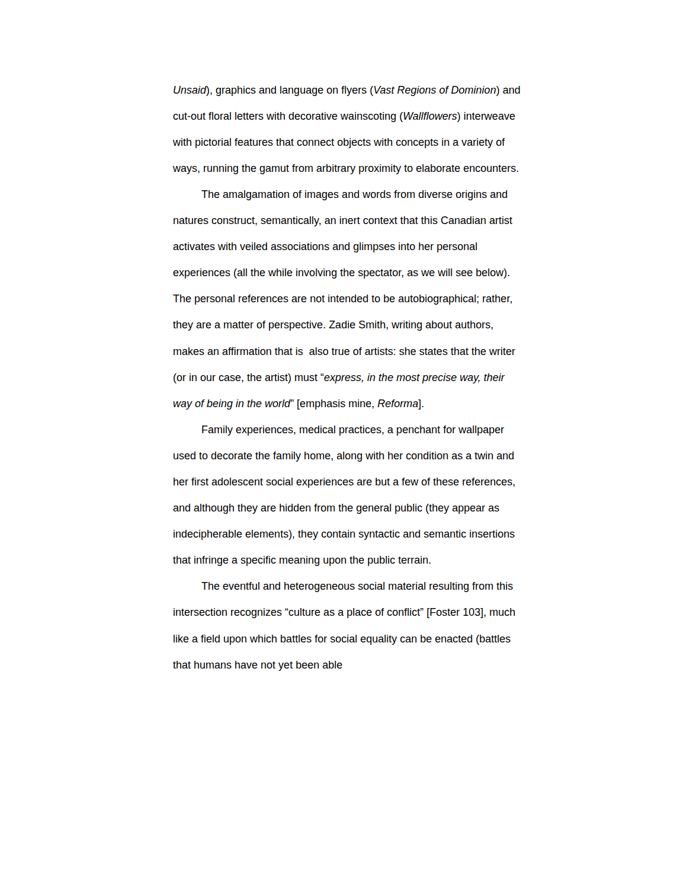Unsaid), graphics and language on flyers (Vast Regions of Dominion) and cut-out floral letters with decorative wainscoting (Wallflowers) interweave with pictorial features that connect objects with concepts in a variety of ways, running the gamut from arbitrary proximity to elaborate encounters.
The amalgamation of images and words from diverse origins and natures construct, semantically, an inert context that this Canadian artist activates with veiled associations and glimpses into her personal experiences (all the while involving the spectator, as we will see below). The personal references are not intended to be autobiographical; rather, they are a matter of perspective. Zadie Smith, writing about authors, makes an affirmation that is also true of artists: she states that the writer (or in our case, the artist) must “express, in the most precise way, their way of being in the world” [emphasis mine, Reforma].
Family experiences, medical practices, a penchant for wallpaper used to decorate the family home, along with her condition as a twin and her first adolescent social experiences are but a few of these references, and although they are hidden from the general public (they appear as indecipherable elements), they contain syntactic and semantic insertions that infringe a specific meaning upon the public terrain.
The eventful and heterogeneous social material resulting from this intersection recognizes “culture as a place of conflict” [Foster 103], much like a field upon which battles for social equality can be enacted (battles that humans have not yet been able